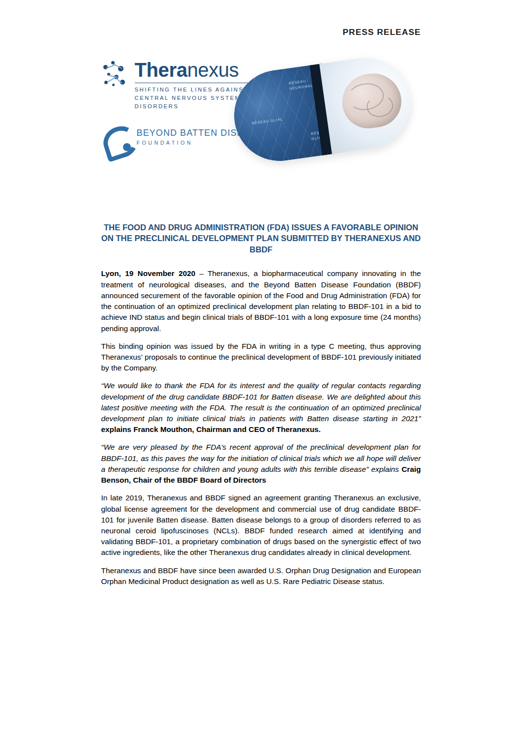PRESS RELEASE
Thera nexus
Shifting the lines against
central nervous system
disorders
BEYOND BATTEN DISEASE
FOUNDATION
Réseau neuronal
Réseau glial
Réseau glial
The Food and Drug Administration (FDA) issues a favorable opinion
on the preclinical development plan submitted by Theranexus and BBDF
Lyon, 19 November 2020 – Theranexus, a biopharmaceutical company innovating in the treatment of neurological diseases, and the Beyond Batten Disease Foundation (BBDF) announced securement of the favorable opinion of the Food and Drug Administration (FDA) for the continuation of an optimized preclinical development plan relating to BBDF-101 in a bid to achieve IND status and begin clinical trials of BBDF-101 with a long exposure time (24 months) pending approval.
This binding opinion was issued by the FDA in writing in a type C meeting, thus approving Theranexus’ proposals to continue the preclinical development of BBDF-101 previously initiated by the Company.
“We would like to thank the FDA for its interest and the quality of regular contacts regarding development of the drug candidate BBDF-101 for Batten disease. We are delighted about this latest positive meeting with the FDA. The result is the continuation of an optimized preclinical development plan to initiate clinical trials in patients with Batten disease starting in 2021” explains Franck Mouthon, Chairman and CEO of Theranexus.
“We are very pleased by the FDA’s recent approval of the preclinical development plan for BBDF-101, as this paves the way for the initiation of clinical trials which we all hope will deliver a therapeutic response for children and young adults with this terrible disease” explains Craig Benson, Chair of the BBDF Board of Directors
In late 2019, Theranexus and BBDF signed an agreement granting Theranexus an exclusive, global license agreement for the development and commercial use of drug candidate BBDF-101 for juvenile Batten disease. Batten disease belongs to a group of disorders referred to as neuronal ceroid lipofuscinoses (NCLs). BBDF funded research aimed at identifying and validating BBDF-101, a proprietary combination of drugs based on the synergistic effect of two active ingredients, like the other Theranexus drug candidates already in clinical development.
Theranexus and BBDF have since been awarded U.S. Orphan Drug Designation and European Orphan Medicinal Product designation as well as U.S. Rare Pediatric Disease status.